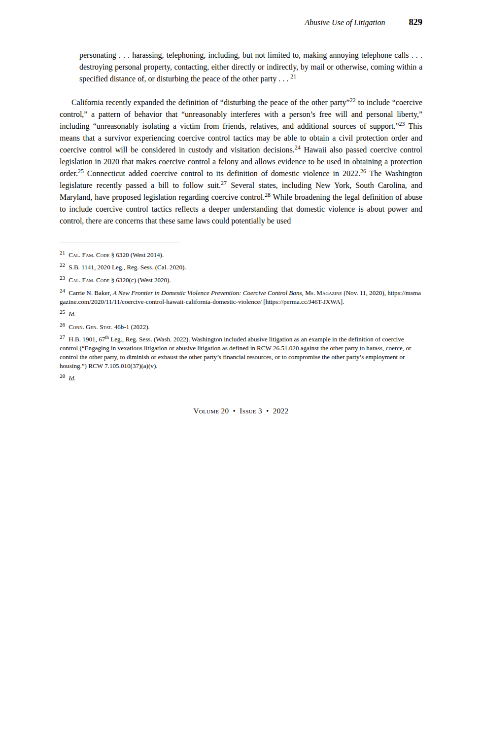Abusive Use of Litigation 829
personating . . . harassing, telephoning, including, but not limited to, making annoying telephone calls . . . destroying personal property, contacting, either directly or indirectly, by mail or otherwise, coming within a specified distance of, or disturbing the peace of the other party . . . 21
California recently expanded the definition of “disturbing the peace of the other party”22 to include “coercive control,” a pattern of behavior that “unreasonably interferes with a person’s free will and personal liberty,” including “unreasonably isolating a victim from friends, relatives, and additional sources of support.”23 This means that a survivor experiencing coercive control tactics may be able to obtain a civil protection order and coercive control will be considered in custody and visitation decisions.24 Hawaii also passed coercive control legislation in 2020 that makes coercive control a felony and allows evidence to be used in obtaining a protection order.25 Connecticut added coercive control to its definition of domestic violence in 2022.26 The Washington legislature recently passed a bill to follow suit.27 Several states, including New York, South Carolina, and Maryland, have proposed legislation regarding coercive control.28 While broadening the legal definition of abuse to include coercive control tactics reflects a deeper understanding that domestic violence is about power and control, there are concerns that these same laws could potentially be used
21 Cal. Fam. Code § 6320 (West 2014).
22 S.B. 1141, 2020 Leg., Reg. Sess. (Cal. 2020).
23 Cal. Fam. Code § 6320(c) (West 2020).
24 Carrie N. Baker, A New Frontier in Domestic Violence Prevention: Coercive Control Bans, Ms. Magazine (Nov. 11, 2020), https://msmagazine.com/2020/11/11/coercive-control-hawaii-california-domestic-violence/ [https://perma.cc/J46T-JXWA].
25 Id.
26 Conn. Gen. Stat. 46b-1 (2022).
27 H.B. 1901, 67th Leg., Reg. Sess. (Wash. 2022). Washington included abusive litigation as an example in the definition of coercive control (“Engaging in vexatious litigation or abusive litigation as defined in RCW 26.51.020 against the other party to harass, coerce, or control the other party, to diminish or exhaust the other party’s financial resources, or to compromise the other party’s employment or housing.”) RCW 7.105.010(37)(a)(v).
28 Id.
Volume 20 • Issue 3 • 2022